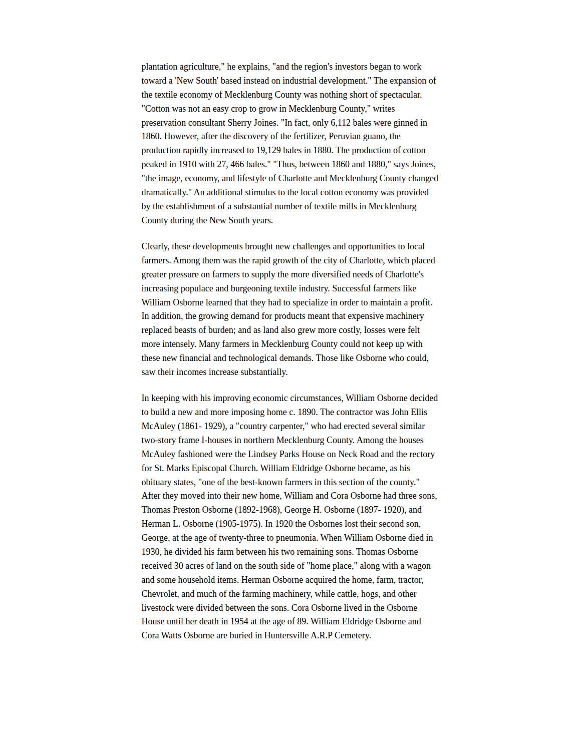plantation agriculture," he explains, "and the region's investors began to work toward a 'New South' based instead on industrial development." The expansion of the textile economy of Mecklenburg County was nothing short of spectacular. "Cotton was not an easy crop to grow in Mecklenburg County," writes preservation consultant Sherry Joines. "In fact, only 6,112 bales were ginned in 1860. However, after the discovery of the fertilizer, Peruvian guano, the production rapidly increased to 19,129 bales in 1880. The production of cotton peaked in 1910 with 27, 466 bales." "Thus, between 1860 and 1880," says Joines, "the image, economy, and lifestyle of Charlotte and Mecklenburg County changed dramatically." An additional stimulus to the local cotton economy was provided by the establishment of a substantial number of textile mills in Mecklenburg County during the New South years.
Clearly, these developments brought new challenges and opportunities to local farmers. Among them was the rapid growth of the city of Charlotte, which placed greater pressure on farmers to supply the more diversified needs of Charlotte's increasing populace and burgeoning textile industry. Successful farmers like William Osborne learned that they had to specialize in order to maintain a profit. In addition, the growing demand for products meant that expensive machinery replaced beasts of burden; and as land also grew more costly, losses were felt more intensely. Many farmers in Mecklenburg County could not keep up with these new financial and technological demands. Those like Osborne who could, saw their incomes increase substantially.
In keeping with his improving economic circumstances, William Osborne decided to build a new and more imposing home c. 1890. The contractor was John Ellis McAuley (1861- 1929), a "country carpenter," who had erected several similar two-story frame I-houses in northern Mecklenburg County. Among the houses McAuley fashioned were the Lindsey Parks House on Neck Road and the rectory for St. Marks Episcopal Church. William Eldridge Osborne became, as his obituary states, "one of the best-known farmers in this section of the county." After they moved into their new home, William and Cora Osborne had three sons, Thomas Preston Osborne (1892-1968), George H. Osborne (1897- 1920), and Herman L. Osborne (1905-1975). In 1920 the Osbornes lost their second son, George, at the age of twenty-three to pneumonia. When William Osborne died in 1930, he divided his farm between his two remaining sons. Thomas Osborne received 30 acres of land on the south side of "home place," along with a wagon and some household items. Herman Osborne acquired the home, farm, tractor, Chevrolet, and much of the farming machinery, while cattle, hogs, and other livestock were divided between the sons. Cora Osborne lived in the Osborne House until her death in 1954 at the age of 89. William Eldridge Osborne and Cora Watts Osborne are buried in Huntersville A.R.P Cemetery.